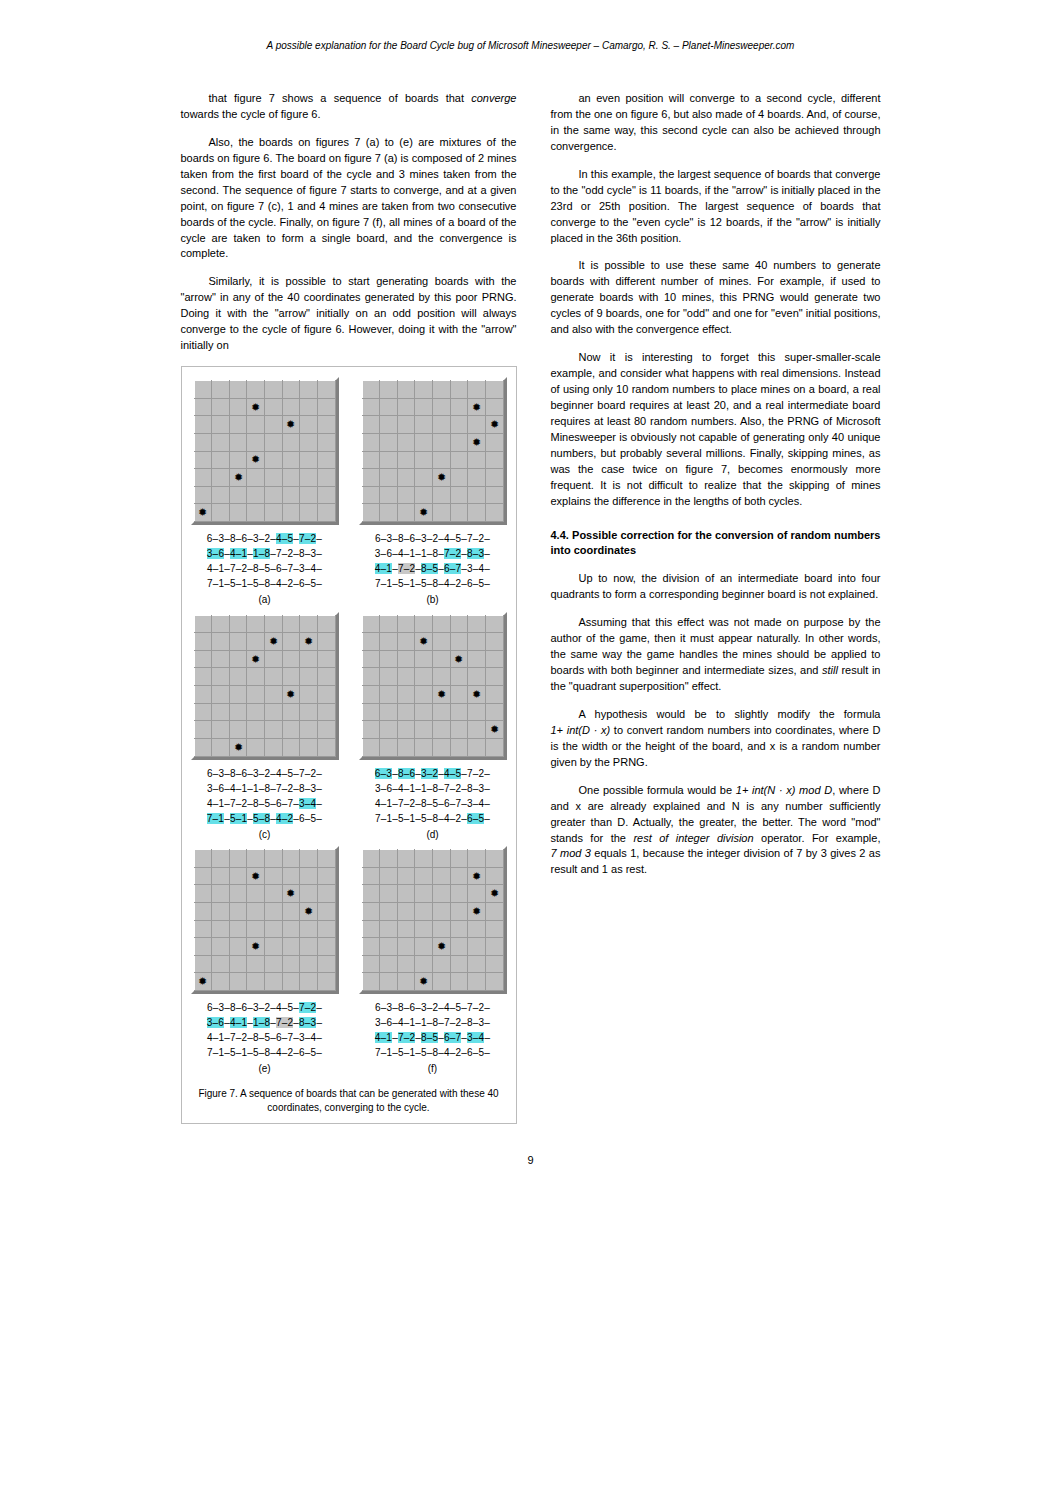A possible explanation for the Board Cycle bug of Microsoft Minesweeper – Camargo, R. S. – Planet-Minesweeper.com
that figure 7 shows a sequence of boards that converge towards the cycle of figure 6.
Also, the boards on figures 7 (a) to (e) are mixtures of the boards on figure 6. The board on figure 7 (a) is composed of 2 mines taken from the first board of the cycle and 3 mines taken from the second. The sequence of figure 7 starts to converge, and at a given point, on figure 7 (c), 1 and 4 mines are taken from two consecutive boards of the cycle. Finally, on figure 7 (f), all mines of a board of the cycle are taken to form a single board, and the convergence is complete.
Similarly, it is possible to start generating boards with the "arrow" in any of the 40 coordinates generated by this poor PRNG. Doing it with the "arrow" initially on an odd position will always converge to the cycle of figure 6. However, doing it with the "arrow" initially on
6–3–8–6–3–2–4–5–7–2–
3–6–4–1–1–8–7–2–8–3–
4–1–7–2–8–5–6–7–3–4–
7–1–5–1–5–8–4–2–6–5–
(a)
6–3–8–6–3–2–4–5–7–2–
3–6–4–1–1–8–7–2–8–3–
4–1–7–2–8–5–6–7–3–4–
7–1–5–1–5–8–4–2–6–5–
(b)
6–3–8–6–3–2–4–5–7–2–
3–6–4–1–1–8–7–2–8–3–
4–1–7–2–8–5–6–7–3–4–
7–1–5–1–5–8–4–2–6–5–
(c)
6–3–8–6–3–2–4–5–7–2–
3–6–4–1–1–8–7–2–8–3–
4–1–7–2–8–5–6–7–3–4–
7–1–5–1–5–8–4–2–6–5–
(d)
6–3–8–6–3–2–4–5–7–2–
3–6–4–1–1–8–7–2–8–3–
4–1–7–2–8–5–6–7–3–4–
7–1–5–1–5–8–4–2–6–5–
(e)
6–3–8–6–3–2–4–5–7–2–
3–6–4–1–1–8–7–2–8–3–
4–1–7–2–8–5–6–7–3–4–
7–1–5–1–5–8–4–2–6–5–
(f)
Figure 7. A sequence of boards that can be generated with these 40 coordinates, converging to the cycle.
an even position will converge to a second cycle, different from the one on figure 6, but also made of 4 boards. And, of course, in the same way, this second cycle can also be achieved through convergence.
In this example, the largest sequence of boards that converge to the "odd cycle" is 11 boards, if the "arrow" is initially placed in the 23rd or 25th position. The largest sequence of boards that converge to the "even cycle" is 12 boards, if the "arrow" is initially placed in the 36th position.
It is possible to use these same 40 numbers to generate boards with different number of mines. For example, if used to generate boards with 10 mines, this PRNG would generate two cycles of 9 boards, one for "odd" and one for "even" initial positions, and also with the convergence effect.
Now it is interesting to forget this super-smaller-scale example, and consider what happens with real dimensions. Instead of using only 10 random numbers to place mines on a board, a real beginner board requires at least 20, and a real intermediate board requires at least 80 random numbers. Also, the PRNG of Microsoft Minesweeper is obviously not capable of generating only 40 unique numbers, but probably several millions. Finally, skipping mines, as was the case twice on figure 7, becomes enormously more frequent. It is not difficult to realize that the skipping of mines explains the difference in the lengths of both cycles.
4.4. Possible correction for the conversion of random numbers into coordinates
Up to now, the division of an intermediate board into four quadrants to form a corresponding beginner board is not explained.
Assuming that this effect was not made on purpose by the author of the game, then it must appear naturally. In other words, the same way the game handles the mines should be applied to boards with both beginner and intermediate sizes, and still result in the "quadrant superposition" effect.
A hypothesis would be to slightly modify the formula 1+ int(D · x) to convert random numbers into coordinates, where D is the width or the height of the board, and x is a random number given by the PRNG.
One possible formula would be 1+ int(N · x) mod D, where D and x are already explained and N is any number sufficiently greater than D. Actually, the greater, the better. The word "mod" stands for the rest of integer division operator. For example, 7 mod 3 equals 1, because the integer division of 7 by 3 gives 2 as result and 1 as rest.
9